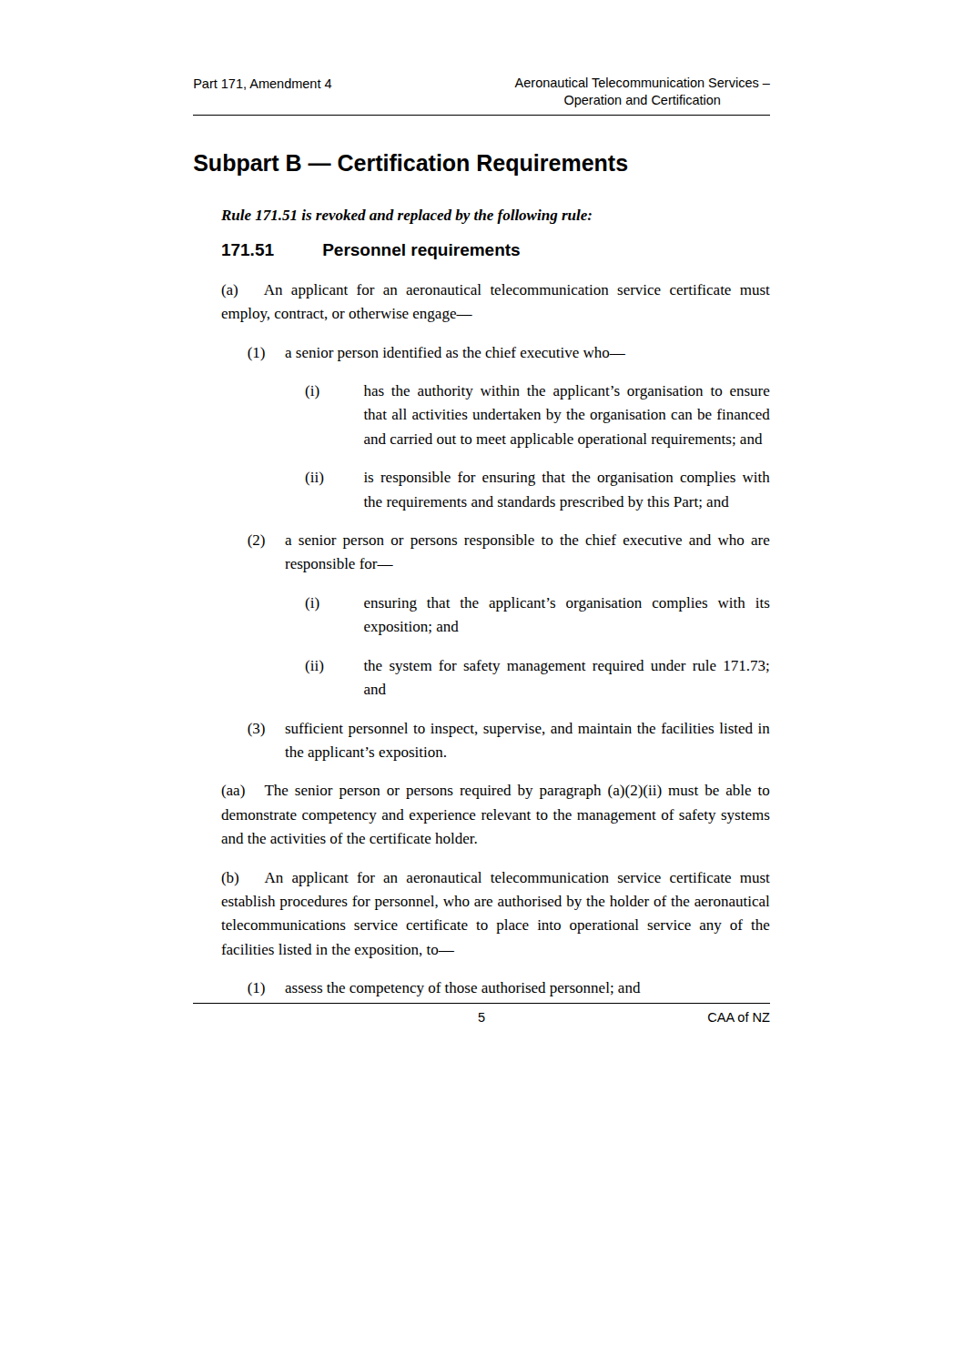Part 171, Amendment 4
Aeronautical Telecommunication Services –
Operation and Certification
Subpart B — Certification Requirements
Rule 171.51 is revoked and replaced by the following rule:
171.51 Personnel requirements
(a) An applicant for an aeronautical telecommunication service certificate must employ, contract, or otherwise engage—
(1)
a senior person identified as the chief executive who—
(i)
has the authority within the applicant’s organisation to ensure that all activities undertaken by the organisation can be financed and carried out to meet applicable operational requirements; and
(ii)
is responsible for ensuring that the organisation complies with the requirements and standards prescribed by this Part; and
(2)
a senior person or persons responsible to the chief executive and who are responsible for—
(i)
ensuring that the applicant’s organisation complies with its exposition; and
(ii)
the system for safety management required under rule 171.73; and
(3)
sufficient personnel to inspect, supervise, and maintain the facilities listed in the applicant’s exposition.
(aa) The senior person or persons required by paragraph (a)(2)(ii) must be able to demonstrate competency and experience relevant to the management of safety systems and the activities of the certificate holder.
(b) An applicant for an aeronautical telecommunication service certificate must establish procedures for personnel, who are authorised by the holder of the aeronautical telecommunications service certificate to place into operational service any of the facilities listed in the exposition, to—
(1)
assess the competency of those authorised personnel; and
5
CAA of NZ